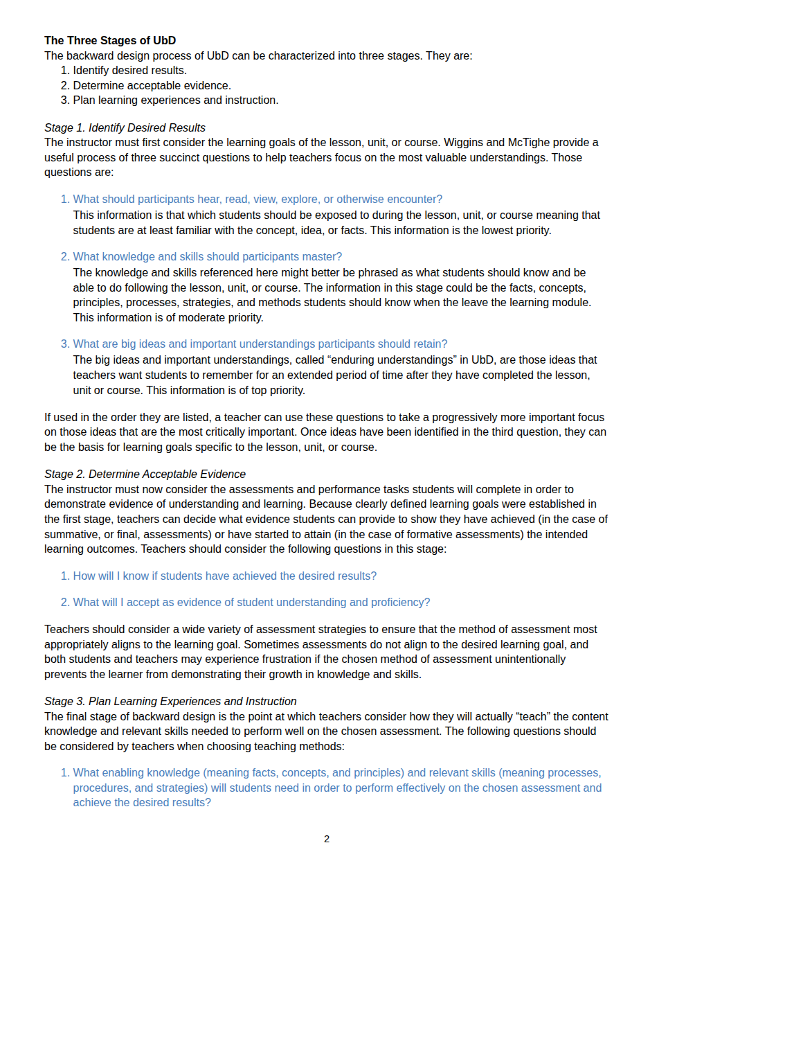The Three Stages of UbD
The backward design process of UbD can be characterized into three stages. They are:
Identify desired results.
Determine acceptable evidence.
Plan learning experiences and instruction.
Stage 1. Identify Desired Results
The instructor must first consider the learning goals of the lesson, unit, or course. Wiggins and McTighe provide a useful process of three succinct questions to help teachers focus on the most valuable understandings. Those questions are:
What should participants hear, read, view, explore, or otherwise encounter? This information is that which students should be exposed to during the lesson, unit, or course meaning that students are at least familiar with the concept, idea, or facts. This information is the lowest priority.
What knowledge and skills should participants master? The knowledge and skills referenced here might better be phrased as what students should know and be able to do following the lesson, unit, or course. The information in this stage could be the facts, concepts, principles, processes, strategies, and methods students should know when the leave the learning module. This information is of moderate priority.
What are big ideas and important understandings participants should retain? The big ideas and important understandings, called “enduring understandings” in UbD, are those ideas that teachers want students to remember for an extended period of time after they have completed the lesson, unit or course. This information is of top priority.
If used in the order they are listed, a teacher can use these questions to take a progressively more important focus on those ideas that are the most critically important. Once ideas have been identified in the third question, they can be the basis for learning goals specific to the lesson, unit, or course.
Stage 2. Determine Acceptable Evidence
The instructor must now consider the assessments and performance tasks students will complete in order to demonstrate evidence of understanding and learning. Because clearly defined learning goals were established in the first stage, teachers can decide what evidence students can provide to show they have achieved (in the case of summative, or final, assessments) or have started to attain (in the case of formative assessments) the intended learning outcomes. Teachers should consider the following questions in this stage:
How will I know if students have achieved the desired results?
What will I accept as evidence of student understanding and proficiency?
Teachers should consider a wide variety of assessment strategies to ensure that the method of assessment most appropriately aligns to the learning goal. Sometimes assessments do not align to the desired learning goal, and both students and teachers may experience frustration if the chosen method of assessment unintentionally prevents the learner from demonstrating their growth in knowledge and skills.
Stage 3. Plan Learning Experiences and Instruction
The final stage of backward design is the point at which teachers consider how they will actually “teach” the content knowledge and relevant skills needed to perform well on the chosen assessment. The following questions should be considered by teachers when choosing teaching methods:
What enabling knowledge (meaning facts, concepts, and principles) and relevant skills (meaning processes, procedures, and strategies) will students need in order to perform effectively on the chosen assessment and achieve the desired results?
2